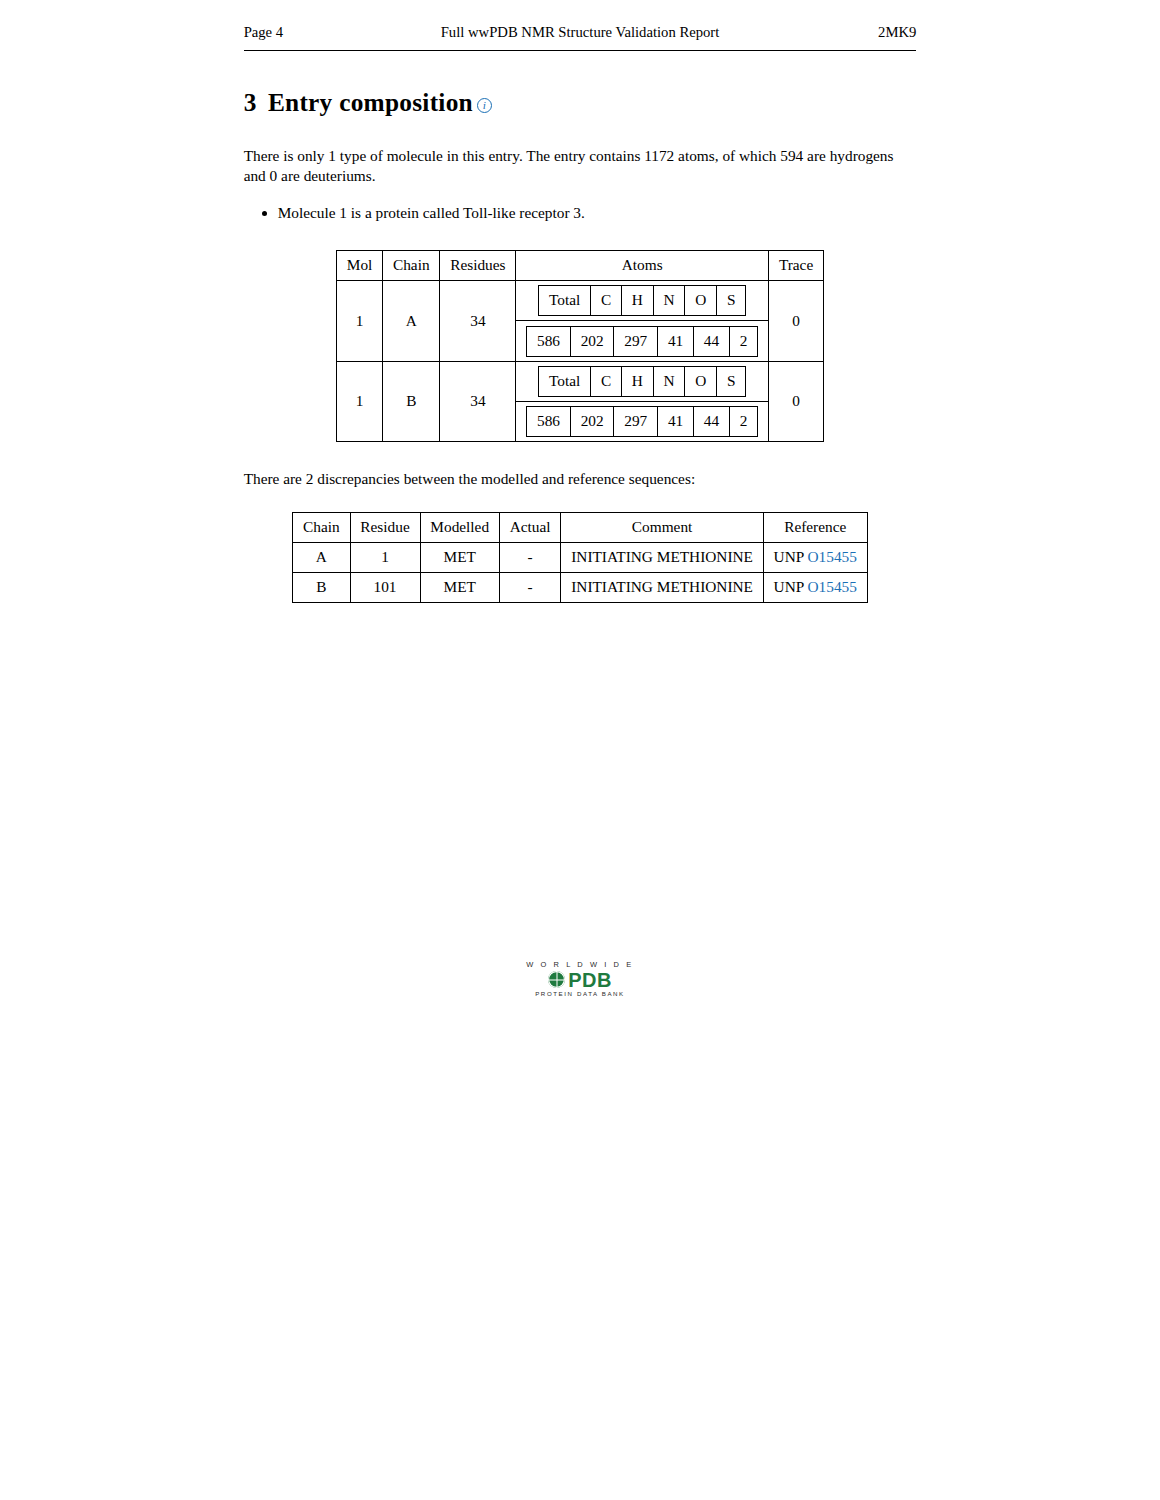Page 4
Full wwPDB NMR Structure Validation Report
2MK9
3 Entry compositioni
There is only 1 type of molecule in this entry. The entry contains 1172 atoms, of which 594 are hydrogens and 0 are deuteriums.
Molecule 1 is a protein called Toll-like receptor 3.
| Mol | Chain | Residues | Atoms | Trace |
| --- | --- | --- | --- | --- |
| 1 | A | 34 | / Total / C / H / N / O / S / | 0 |
| / 586 / 202 / 297 / 41 / 44 / 2 / |
| 1 | B | 34 | / Total / C / H / N / O / S / | 0 |
| / 586 / 202 / 297 / 41 / 44 / 2 / |
There are 2 discrepancies between the modelled and reference sequences:
| Chain | Residue | Modelled | Actual | Comment | Reference |
| --- | --- | --- | --- | --- | --- |
| A | 1 | MET | - | INITIATING METHIONINE | UNP O15455 |
| B | 101 | MET | - | INITIATING METHIONINE | UNP O15455 |
W O R L D W I D E
PDB
PROTEIN DATA BANK